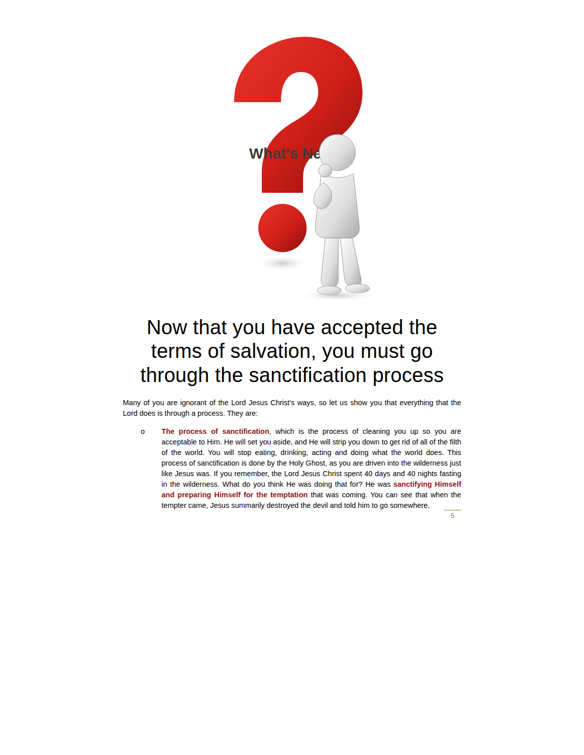What's Next
Now that you have accepted the terms of salvation, you must go through the sanctification process
Many of you are ignorant of the Lord Jesus Christ's ways, so let us show you that everything that the Lord does is through a process. They are:
The process of sanctification, which is the process of cleaning you up so you are acceptable to Him. He will set you aside, and He will strip you down to get rid of all of the filth of the world. You will stop eating, drinking, acting and doing what the world does. This process of sanctification is done by the Holy Ghost, as you are driven into the wilderness just like Jesus was. If you remember, the Lord Jesus Christ spent 40 days and 40 nights fasting in the wilderness. What do you think He was doing that for? He was sanctifying Himself and preparing Himself for the temptation that was coming. You can see that when the tempter came, Jesus summarily destroyed the devil and told him to go somewhere.
5